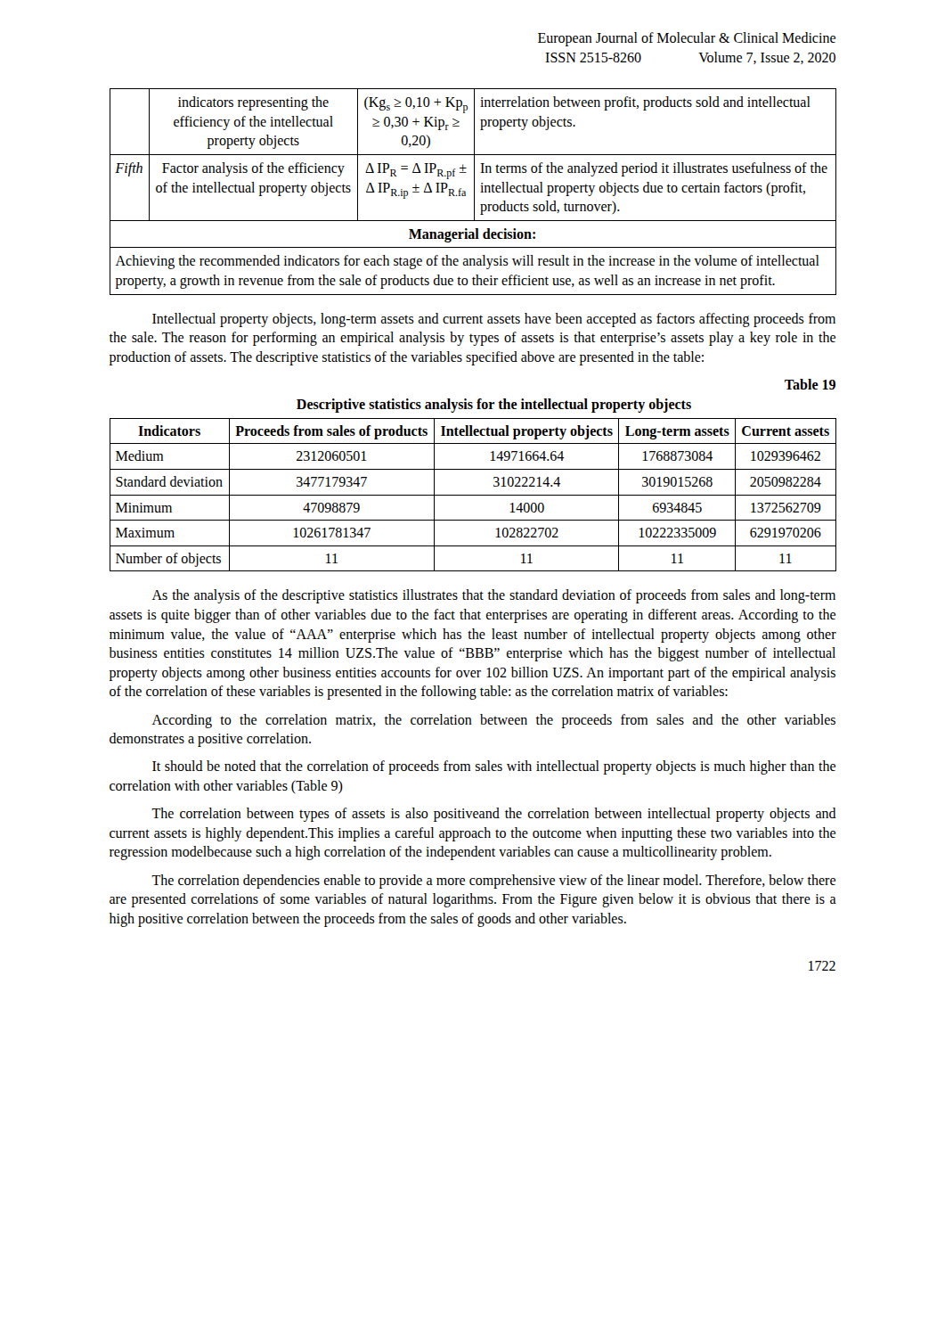European Journal of Molecular & Clinical Medicine ISSN 2515-8260 Volume 7, Issue 2, 2020
| | indicators representing the efficiency of the intellectual property objects | (Kg s ≥ 0,10 + Kp p ≥ 0,30 + Kip r ≥ 0,20) | interrelation between profit, products sold and intellectual property objects. |
| Fifth | Factor analysis of the efficiency of the intellectual property objects | Δ IP R = Δ IP R.pf ± Δ IP R.ip ± Δ IP R.fa | In terms of the analyzed period it illustrates usefulness of the intellectual property objects due to certain factors (profit, products sold, turnover). |
| Managerial decision: |
| Achieving the recommended indicators for each stage of the analysis will result in the increase in the volume of intellectual property, a growth in revenue from the sale of products due to their efficient use, as well as an increase in net profit. |
Intellectual property objects, long-term assets and current assets have been accepted as factors affecting proceeds from the sale. The reason for performing an empirical analysis by types of assets is that enterprise’s assets play a key role in the production of assets. The descriptive statistics of the variables specified above are presented in the table:
Table 19
Descriptive statistics analysis for the intellectual property objects
| Indicators | Proceeds from sales of products | Intellectual property objects | Long-term assets | Current assets |
| --- | --- | --- | --- | --- |
| Medium | 2312060501 | 14971664.64 | 1768873084 | 1029396462 |
| Standard deviation | 3477179347 | 31022214.4 | 3019015268 | 2050982284 |
| Minimum | 47098879 | 14000 | 6934845 | 1372562709 |
| Maximum | 10261781347 | 102822702 | 10222335009 | 6291970206 |
| Number of objects | 11 | 11 | 11 | 11 |
As the analysis of the descriptive statistics illustrates that the standard deviation of proceeds from sales and long-term assets is quite bigger than of other variables due to the fact that enterprises are operating in different areas. According to the minimum value, the value of “AAA” enterprise which has the least number of intellectual property objects among other business entities constitutes 14 million UZS.The value of “BBB” enterprise which has the biggest number of intellectual property objects among other business entities accounts for over 102 billion UZS. An important part of the empirical analysis of the correlation of these variables is presented in the following table: as the correlation matrix of variables:
According to the correlation matrix, the correlation between the proceeds from sales and the other variables demonstrates a positive correlation.
It should be noted that the correlation of proceeds from sales with intellectual property objects is much higher than the correlation with other variables (Table 9)
The correlation between types of assets is also positiveand the correlation between intellectual property objects and current assets is highly dependent.This implies a careful approach to the outcome when inputting these two variables into the regression modelbecause such a high correlation of the independent variables can cause a multicollinearity problem.
The correlation dependencies enable to provide a more comprehensive view of the linear model. Therefore, below there are presented correlations of some variables of natural logarithms. From the Figure given below it is obvious that there is a high positive correlation between the proceeds from the sales of goods and other variables.
1722